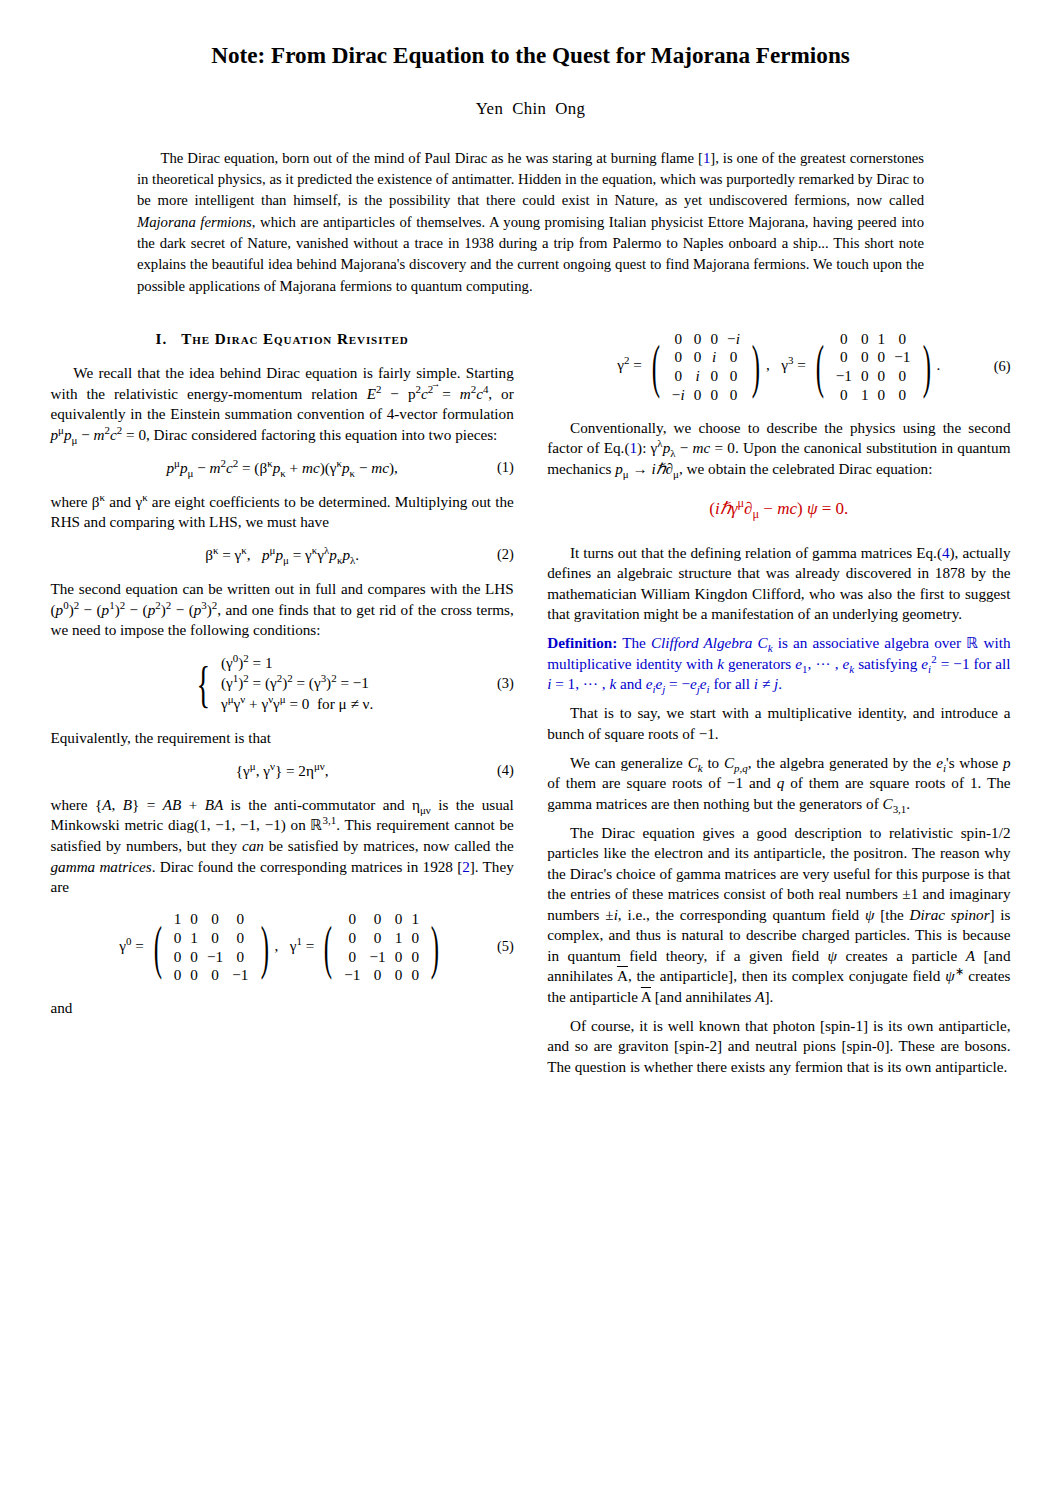Note: From Dirac Equation to the Quest for Majorana Fermions
Yen Chin Ong
The Dirac equation, born out of the mind of Paul Dirac as he was staring at burning flame [1], is one of the greatest cornerstones in theoretical physics, as it predicted the existence of antimatter. Hidden in the equation, which was purportedly remarked by Dirac to be more intelligent than himself, is the possibility that there could exist in Nature, as yet undiscovered fermions, now called Majorana fermions, which are antiparticles of themselves. A young promising Italian physicist Ettore Majorana, having peered into the dark secret of Nature, vanished without a trace in 1938 during a trip from Palermo to Naples onboard a ship... This short note explains the beautiful idea behind Majorana's discovery and the current ongoing quest to find Majorana fermions. We touch upon the possible applications of Majorana fermions to quantum computing.
I. The Dirac Equation Revisited
We recall that the idea behind Dirac equation is fairly simple. Starting with the relativistic energy-momentum relation E2 − p2c2 = m2c4, or equivalently in the Einstein summation convention of 4-vector formulation pμpμ − m2c2 = 0, Dirac considered factoring this equation into two pieces:
pμpμ − m2c2 = (βκpκ + mc)(γκpκ − mc), (1)
where βκ and γκ are eight coefficients to be determined. Multiplying out the RHS and comparing with LHS, we must have
βκ = γκ, pμpμ = γκγλpκpλ. (2)
The second equation can be written out in full and compares with the LHS (p0)2 − (p1)2 − (p2)2 − (p3)2, and one finds that to get rid of the cross terms, we need to impose the following conditions:
{ (γ0)2 = 1 (γ1)2 = (γ2)2 = (γ3)2 = −1 γμγν + γνγμ = 0 for μ ≠ ν. (3)
Equivalently, the requirement is that
{γμ, γν} = 2ημν, (4)
where {A, B} = AB + BA is the anti-commutator and ημν is the usual Minkowski metric diag(1, −1, −1, −1) on ℝ3,1. This requirement cannot be satisfied by numbers, but they can be satisfied by matrices, now called the gamma matrices. Dirac found the corresponding matrices in 1928 [2]. They are
γ0 = (
| 1 | 0 | 0 | 0 |
| 0 | 1 | 0 | 0 |
| 0 | 0 | −1 | 0 |
| 0 | 0 | 0 | −1 |
), γ1 = (
| 0 | 0 | 0 | 1 |
| 0 | 0 | 1 | 0 |
| 0 | −1 | 0 | 0 |
| −1 | 0 | 0 | 0 |
) (5)
and
γ2 = (
| 0 | 0 | 0 | − i |
| 0 | 0 | i | 0 |
| 0 | i | 0 | 0 |
| − i | 0 | 0 | 0 |
), γ3 = (
| 0 | 0 | 1 | 0 |
| 0 | 0 | 0 | −1 |
| −1 | 0 | 0 | 0 |
| 0 | 1 | 0 | 0 |
). (6)
Conventionally, we choose to describe the physics using the second factor of Eq.(1): γλpλ − mc = 0. Upon the canonical substitution in quantum mechanics pμ → iℏ∂μ, we obtain the celebrated Dirac equation:
(iℏγμ∂μ − mc) ψ = 0.
It turns out that the defining relation of gamma matrices Eq.(4), actually defines an algebraic structure that was already discovered in 1878 by the mathematician William Kingdon Clifford, who was also the first to suggest that gravitation might be a manifestation of an underlying geometry.
Definition: The Clifford Algebra Ck is an associative algebra over ℝ with multiplicative identity with k generators e1, ··· , ek satisfying ei2 = −1 for all i = 1, ··· , k and eiej = −ejei for all i ≠ j.
That is to say, we start with a multiplicative identity, and introduce a bunch of square roots of −1.
We can generalize Ck to Cp,q, the algebra generated by the ei's whose p of them are square roots of −1 and q of them are square roots of 1. The gamma matrices are then nothing but the generators of C3,1.
The Dirac equation gives a good description to relativistic spin-1/2 particles like the electron and its antiparticle, the positron. The reason why the Dirac's choice of gamma matrices are very useful for this purpose is that the entries of these matrices consist of both real numbers ±1 and imaginary numbers ±i, i.e., the corresponding quantum field ψ [the Dirac spinor] is complex, and thus is natural to describe charged particles. This is because in quantum field theory, if a given field ψ creates a particle A [and annihilates A, the antiparticle], then its complex conjugate field ψ∗ creates the antiparticle A [and annihilates A].
Of course, it is well known that photon [spin-1] is its own antiparticle, and so are graviton [spin-2] and neutral pions [spin-0]. These are bosons. The question is whether there exists any fermion that is its own antiparticle.